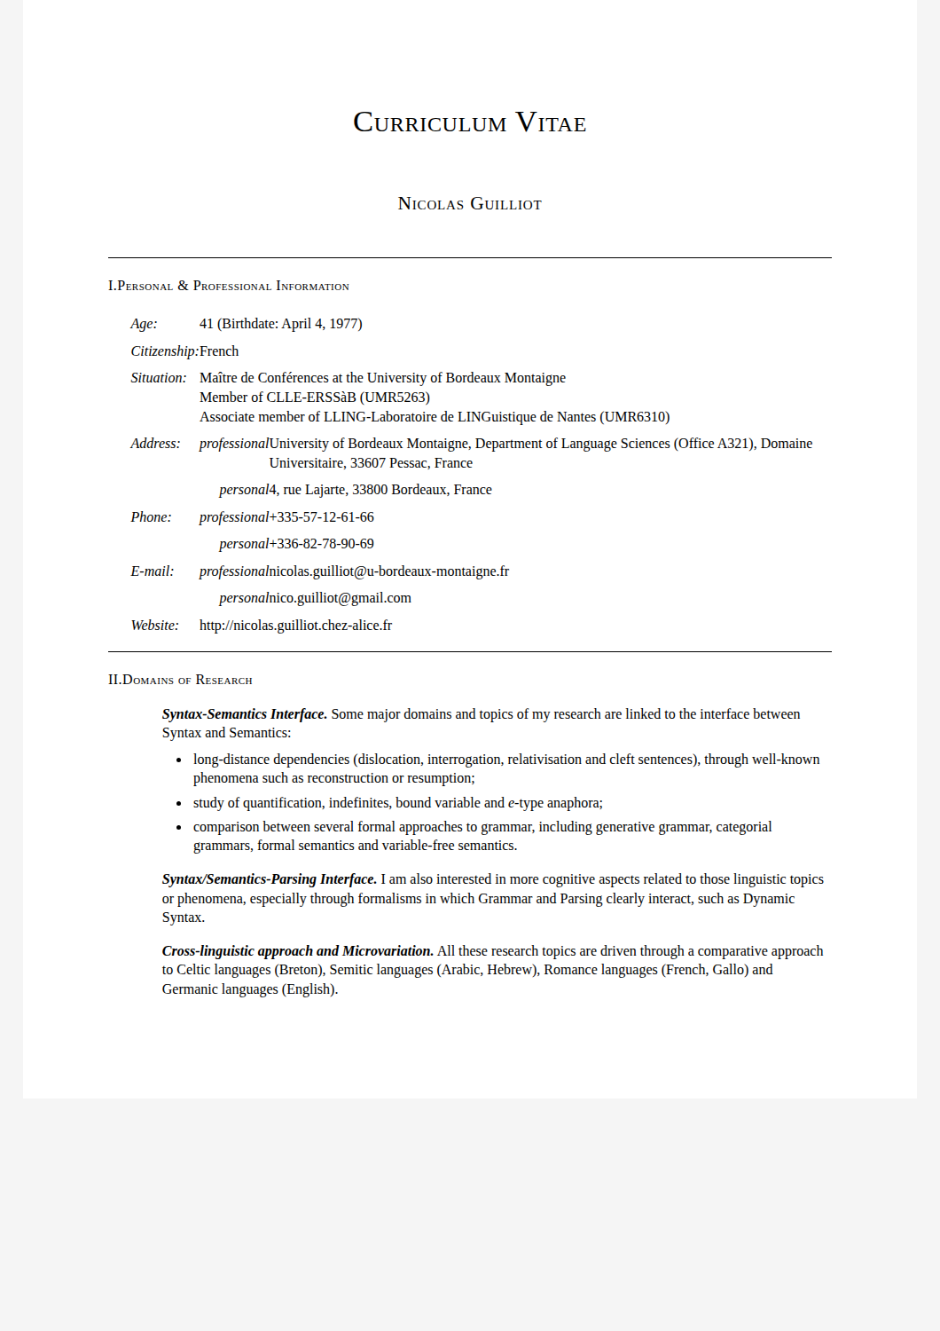Curriculum Vitae
Nicolas Guilliot
I.Personal & Professional Information
| Age: | 41 (Birthdate: April 4, 1977) |
| Citizenship: | French |
| Situation: | Maître de Conférences at the University of Bordeaux Montaigne Member of CLLE-ERSSàB (UMR5263) Associate member of LLING-Laboratoire de LINGuistique de Nantes (UMR6310) |
| Address: | professional | University of Bordeaux Montaigne, Department of Language Sciences (Office A321), Domaine Universitaire, 33607 Pessac, France |
| | personal | 4, rue Lajarte, 33800 Bordeaux, France |
| Phone: | professional | +335-57-12-61-66 |
| | personal | +336-82-78-90-69 |
| E-mail: | professional | nicolas.guilliot@u-bordeaux-montaigne.fr |
| | personal | nico.guilliot@gmail.com |
| Website: | http://nicolas.guilliot.chez-alice.fr |
II.Domains of Research
Syntax-Semantics Interface. Some major domains and topics of my research are linked to the interface between Syntax and Semantics:
long-distance dependencies (dislocation, interrogation, relativisation and cleft sentences), through well-known phenomena such as reconstruction or resumption;
study of quantification, indefinites, bound variable and e-type anaphora;
comparison between several formal approaches to grammar, including generative grammar, categorial grammars, formal semantics and variable-free semantics.
Syntax/Semantics-Parsing Interface. I am also interested in more cognitive aspects related to those linguistic topics or phenomena, especially through formalisms in which Grammar and Parsing clearly interact, such as Dynamic Syntax.
Cross-linguistic approach and Microvariation. All these research topics are driven through a comparative approach to Celtic languages (Breton), Semitic languages (Arabic, Hebrew), Romance languages (French, Gallo) and Germanic languages (English).